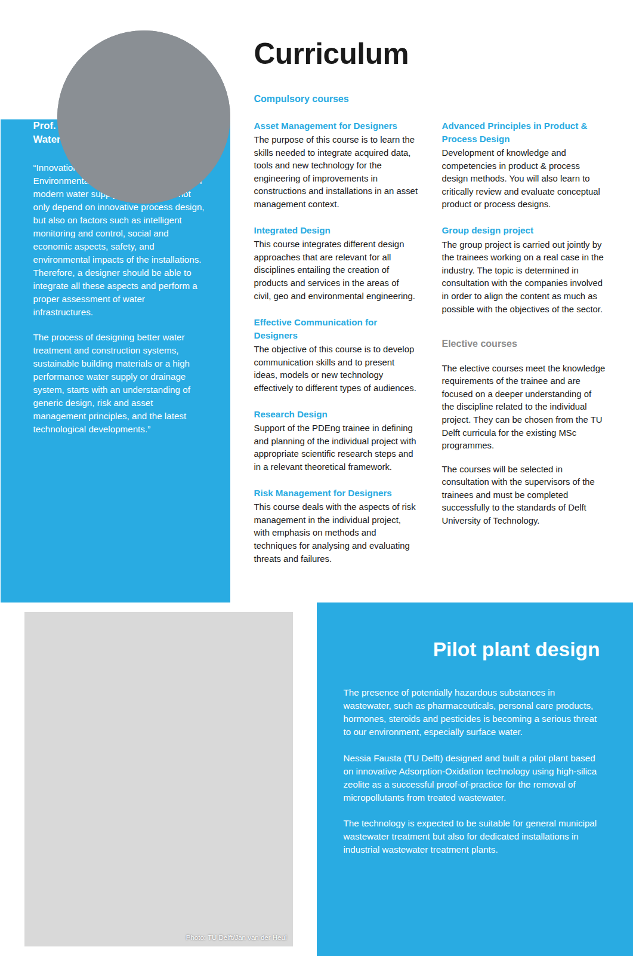Prof. Luuk Rietveld
Water Cycle Technology
“Innovation in the Sanitary & Environmental industry is complex. Proper modern water supply and treatment not only depend on innovative process design, but also on factors such as intelligent monitoring and control, social and economic aspects, safety, and environmental impacts of the installations. Therefore, a designer should be able to integrate all these aspects and perform a proper assessment of water infrastructures.
The process of designing better water treatment and construction systems, sustainable building materials or a high performance water supply or drainage system, starts with an understanding of generic design, risk and asset management principles, and the latest technological developments.”
Curriculum
Compulsory courses
Asset Management for Designers
The purpose of this course is to learn the skills needed to integrate acquired data, tools and new technology for the engineering of improvements in constructions and installations in an asset management context.
Integrated Design
This course integrates different design approaches that are relevant for all disciplines entailing the creation of products and services in the areas of civil, geo and environmental engineering.
Effective Communication for Designers
The objective of this course is to develop communication skills and to present ideas, models or new technology effectively to different types of audiences.
Research Design
Support of the PDEng trainee in defining and planning of the individual project with appropriate scientific research steps and in a relevant theoretical framework.
Risk Management for Designers
This course deals with the aspects of risk management in the individual project, with emphasis on methods and techniques for analysing and evaluating threats and failures.
Advanced Principles in Product & Process Design
Development of knowledge and competencies in product & process design methods. You will also learn to critically review and evaluate conceptual product or process designs.
Group design project
The group project is carried out jointly by the trainees working on a real case in the industry. The topic is determined in consultation with the companies involved in order to align the content as much as possible with the objectives of the sector.
Elective courses
The elective courses meet the knowledge requirements of the trainee and are focused on a deeper understanding of the discipline related to the individual project. They can be chosen from the TU Delft curricula for the existing MSc programmes.
The courses will be selected in consultation with the supervisors of the trainees and must be completed successfully to the standards of Delft University of Technology.
Photo: TU Delft/Jan van der Heul
Pilot plant design
The presence of potentially hazardous substances in wastewater, such as pharmaceuticals, personal care products, hormones, steroids and pesticides is becoming a serious threat to our environment, especially surface water.
Nessia Fausta (TU Delft) designed and built a pilot plant based on innovative Adsorption-Oxidation technology using high-silica zeolite as a successful proof-of-practice for the removal of micropollutants from treated wastewater.
The technology is expected to be suitable for general municipal wastewater treatment but also for dedicated installations in industrial wastewater treatment plants.